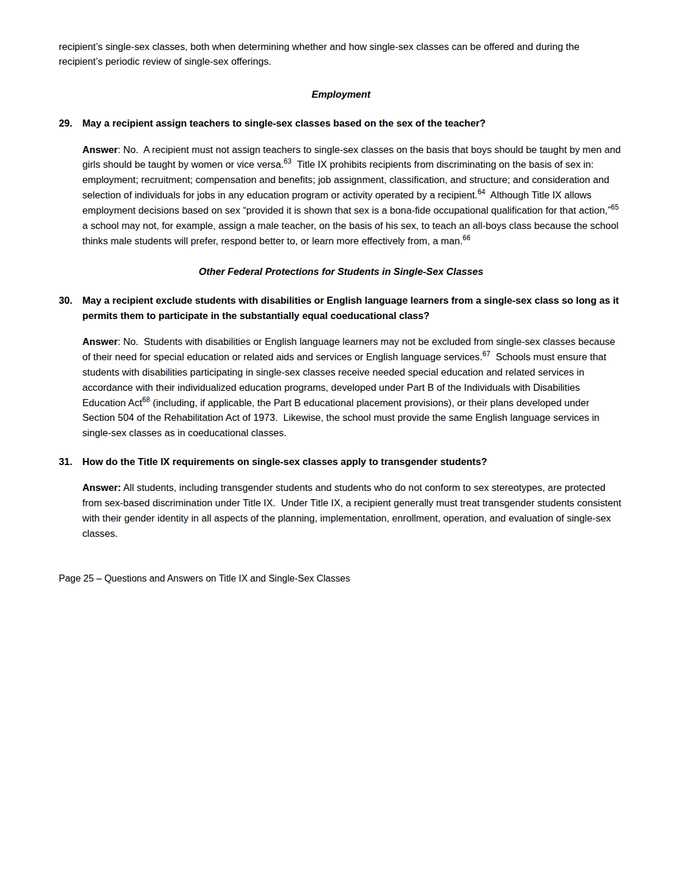recipient’s single-sex classes, both when determining whether and how single-sex classes can be offered and during the recipient’s periodic review of single-sex offerings.
Employment
29. May a recipient assign teachers to single-sex classes based on the sex of the teacher?
Answer: No. A recipient must not assign teachers to single-sex classes on the basis that boys should be taught by men and girls should be taught by women or vice versa.63 Title IX prohibits recipients from discriminating on the basis of sex in: employment; recruitment; compensation and benefits; job assignment, classification, and structure; and consideration and selection of individuals for jobs in any education program or activity operated by a recipient.64 Although Title IX allows employment decisions based on sex “provided it is shown that sex is a bona-fide occupational qualification for that action,”65 a school may not, for example, assign a male teacher, on the basis of his sex, to teach an all-boys class because the school thinks male students will prefer, respond better to, or learn more effectively from, a man.66
Other Federal Protections for Students in Single-Sex Classes
30. May a recipient exclude students with disabilities or English language learners from a single-sex class so long as it permits them to participate in the substantially equal coeducational class?
Answer: No. Students with disabilities or English language learners may not be excluded from single-sex classes because of their need for special education or related aids and services or English language services.67 Schools must ensure that students with disabilities participating in single-sex classes receive needed special education and related services in accordance with their individualized education programs, developed under Part B of the Individuals with Disabilities Education Act68 (including, if applicable, the Part B educational placement provisions), or their plans developed under Section 504 of the Rehabilitation Act of 1973. Likewise, the school must provide the same English language services in single-sex classes as in coeducational classes.
31. How do the Title IX requirements on single-sex classes apply to transgender students?
Answer: All students, including transgender students and students who do not conform to sex stereotypes, are protected from sex-based discrimination under Title IX. Under Title IX, a recipient generally must treat transgender students consistent with their gender identity in all aspects of the planning, implementation, enrollment, operation, and evaluation of single-sex classes.
Page 25 – Questions and Answers on Title IX and Single-Sex Classes